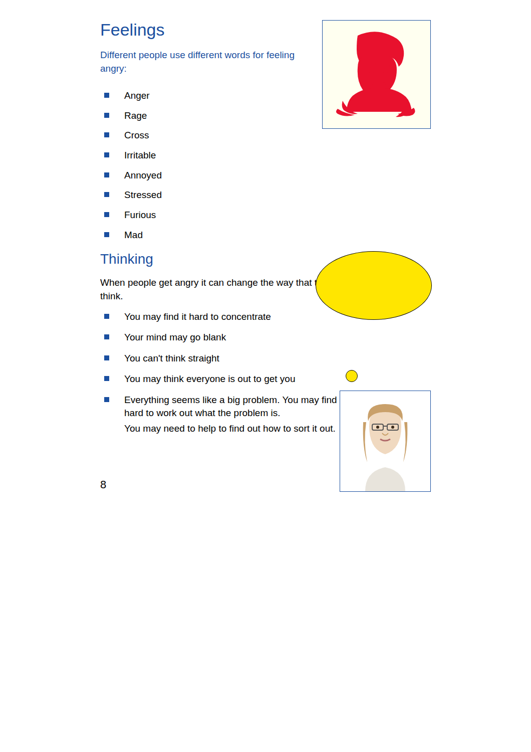Feelings
Different people use different words for feeling angry:
Anger
Rage
Cross
Irritable
Annoyed
Stressed
Furious
Mad
Thinking
When people get angry it can change the way that they think.
You may find it hard to concentrate
Your mind may go blank
You can't think straight
You may think everyone is out to get you
Everything seems like a big problem. You may find it hard to work out what the problem is.
You may need to help to find out how to sort it out.
8